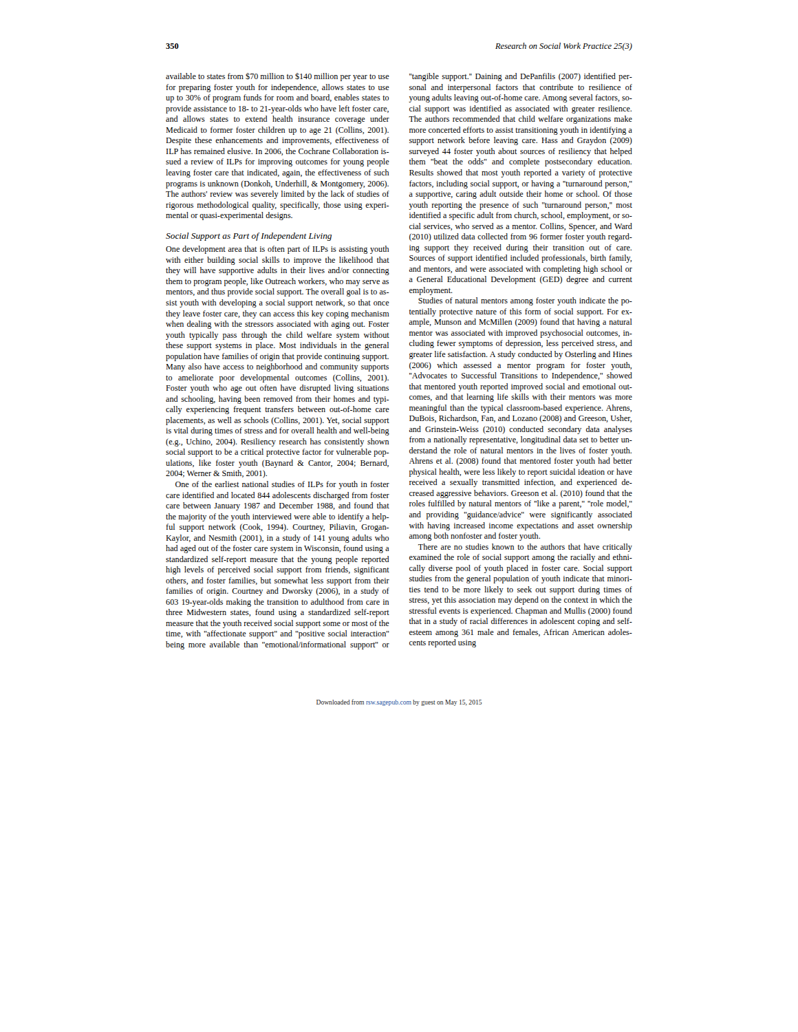350
Research on Social Work Practice 25(3)
available to states from $70 million to $140 million per year to use for preparing foster youth for independence, allows states to use up to 30% of program funds for room and board, enables states to provide assistance to 18- to 21-year-olds who have left foster care, and allows states to extend health insurance coverage under Medicaid to former foster children up to age 21 (Collins, 2001). Despite these enhancements and improvements, effectiveness of ILP has remained elusive. In 2006, the Cochrane Collaboration issued a review of ILPs for improving outcomes for young people leaving foster care that indicated, again, the effectiveness of such programs is unknown (Donkoh, Underhill, & Montgomery, 2006). The authors' review was severely limited by the lack of studies of rigorous methodological quality, specifically, those using experimental or quasi-experimental designs.
Social Support as Part of Independent Living
One development area that is often part of ILPs is assisting youth with either building social skills to improve the likelihood that they will have supportive adults in their lives and/or connecting them to program people, like Outreach workers, who may serve as mentors, and thus provide social support. The overall goal is to assist youth with developing a social support network, so that once they leave foster care, they can access this key coping mechanism when dealing with the stressors associated with aging out. Foster youth typically pass through the child welfare system without these support systems in place. Most individuals in the general population have families of origin that provide continuing support. Many also have access to neighborhood and community supports to ameliorate poor developmental outcomes (Collins, 2001). Foster youth who age out often have disrupted living situations and schooling, having been removed from their homes and typically experiencing frequent transfers between out-of-home care placements, as well as schools (Collins, 2001). Yet, social support is vital during times of stress and for overall health and well-being (e.g., Uchino, 2004). Resiliency research has consistently shown social support to be a critical protective factor for vulnerable populations, like foster youth (Baynard & Cantor, 2004; Bernard, 2004; Werner & Smith, 2001).
One of the earliest national studies of ILPs for youth in foster care identified and located 844 adolescents discharged from foster care between January 1987 and December 1988, and found that the majority of the youth interviewed were able to identify a helpful support network (Cook, 1994). Courtney, Piliavin, Grogan-Kaylor, and Nesmith (2001), in a study of 141 young adults who had aged out of the foster care system in Wisconsin, found using a standardized self-report measure that the young people reported high levels of perceived social support from friends, significant others, and foster families, but somewhat less support from their families of origin. Courtney and Dworsky (2006), in a study of 603 19-year-olds making the transition to adulthood from care in three Midwestern states, found using a standardized self-report measure that the youth received social support some or most of the time, with ''affectionate support'' and ''positive social interaction'' being more available than ''emotional/informational support'' or ''tangible support.'' Daining and DePanfilis (2007) identified personal and interpersonal factors that contribute to resilience of young adults leaving out-of-home care. Among several factors, social support was identified as associated with greater resilience. The authors recommended that child welfare organizations make more concerted efforts to assist transitioning youth in identifying a support network before leaving care. Hass and Graydon (2009) surveyed 44 foster youth about sources of resiliency that helped them ''beat the odds'' and complete postsecondary education. Results showed that most youth reported a variety of protective factors, including social support, or having a ''turnaround person,'' a supportive, caring adult outside their home or school. Of those youth reporting the presence of such ''turnaround person,'' most identified a specific adult from church, school, employment, or social services, who served as a mentor. Collins, Spencer, and Ward (2010) utilized data collected from 96 former foster youth regarding support they received during their transition out of care. Sources of support identified included professionals, birth family, and mentors, and were associated with completing high school or a General Educational Development (GED) degree and current employment.
Studies of natural mentors among foster youth indicate the potentially protective nature of this form of social support. For example, Munson and McMillen (2009) found that having a natural mentor was associated with improved psychosocial outcomes, including fewer symptoms of depression, less perceived stress, and greater life satisfaction. A study conducted by Osterling and Hines (2006) which assessed a mentor program for foster youth, ''Advocates to Successful Transitions to Independence,'' showed that mentored youth reported improved social and emotional outcomes, and that learning life skills with their mentors was more meaningful than the typical classroom-based experience. Ahrens, DuBois, Richardson, Fan, and Lozano (2008) and Greeson, Usher, and Grinstein-Weiss (2010) conducted secondary data analyses from a nationally representative, longitudinal data set to better understand the role of natural mentors in the lives of foster youth. Ahrens et al. (2008) found that mentored foster youth had better physical health, were less likely to report suicidal ideation or have received a sexually transmitted infection, and experienced decreased aggressive behaviors. Greeson et al. (2010) found that the roles fulfilled by natural mentors of ''like a parent,'' ''role model,'' and providing ''guidance/advice'' were significantly associated with having increased income expectations and asset ownership among both nonfoster and foster youth.
There are no studies known to the authors that have critically examined the role of social support among the racially and ethnically diverse pool of youth placed in foster care. Social support studies from the general population of youth indicate that minorities tend to be more likely to seek out support during times of stress, yet this association may depend on the context in which the stressful events is experienced. Chapman and Mullis (2000) found that in a study of racial differences in adolescent coping and self-esteem among 361 male and females, African American adolescents reported using
Downloaded from rsw.sagepub.com by guest on May 15, 2015